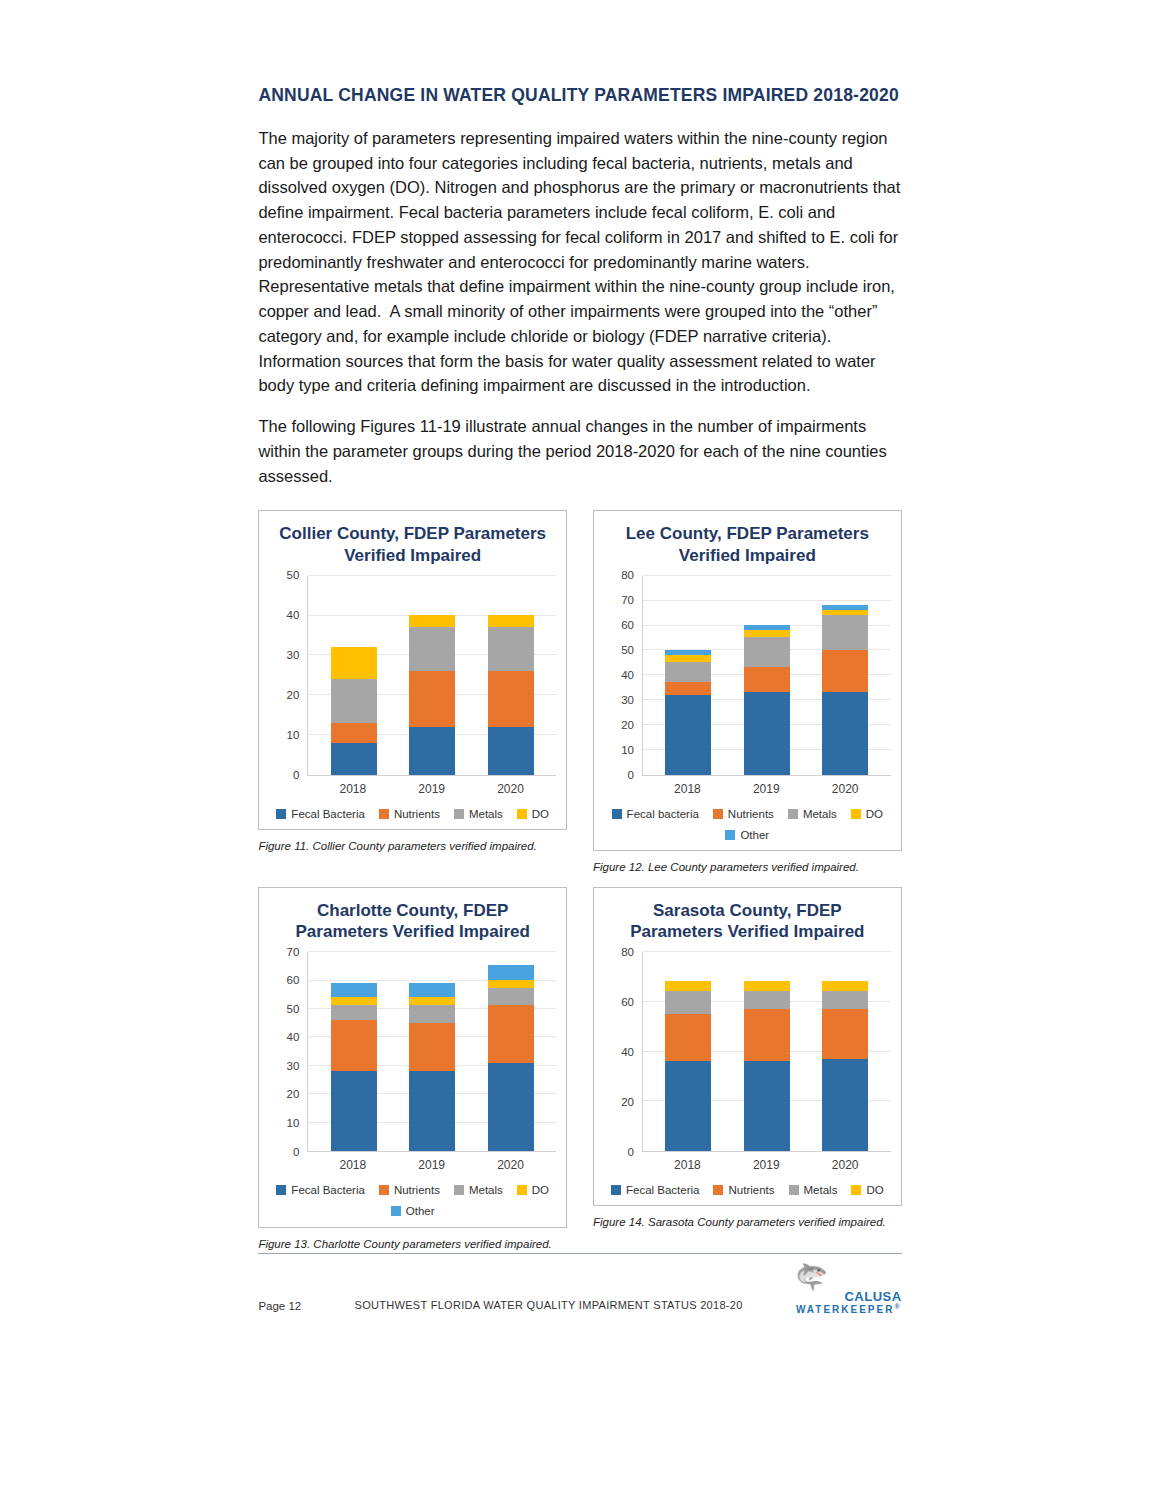Annual Change in Water Quality Parameters Impaired 2018-2020
The majority of parameters representing impaired waters within the nine-county region can be grouped into four categories including fecal bacteria, nutrients, metals and dissolved oxygen (DO). Nitrogen and phosphorus are the primary or macronutrients that define impairment. Fecal bacteria parameters include fecal coliform, E. coli and enterococci. FDEP stopped assessing for fecal coliform in 2017 and shifted to E. coli for predominantly freshwater and enterococci for predominantly marine waters. Representative metals that define impairment within the nine-county group include iron, copper and lead. A small minority of other impairments were grouped into the “other” category and, for example include chloride or biology (FDEP narrative criteria). Information sources that form the basis for water quality assessment related to water body type and criteria defining impairment are discussed in the introduction.
The following Figures 11-19 illustrate annual changes in the number of impairments within the parameter groups during the period 2018-2020 for each of the nine counties assessed.
Collier County, FDEP Parameters
Verified Impaired
50 40 30 20 10 0
201820192020
Fecal Bacteria Nutrients Metals DO
Figure 11. Collier County parameters verified impaired.
Lee County, FDEP Parameters
Verified Impaired
80 70 60 50 40 30 20 10 0
201820192020
Fecal bacteria Nutrients Metals DO Other
Figure 12. Lee County parameters verified impaired.
Charlotte County, FDEP
Parameters Verified Impaired
70 60 50 40 30 20 10 0
201820192020
Fecal Bacteria Nutrients Metals DO Other
Figure 13. Charlotte County parameters verified impaired.
Sarasota County, FDEP
Parameters Verified Impaired
80 60 40 20 0
201820192020
Fecal Bacteria Nutrients Metals DO
Figure 14. Sarasota County parameters verified impaired.
Page 12
SOUTHWEST FLORIDA WATER QUALITY IMPAIRMENT STATUS 2018-20
🦈 CALUSAWATERKEEPER®